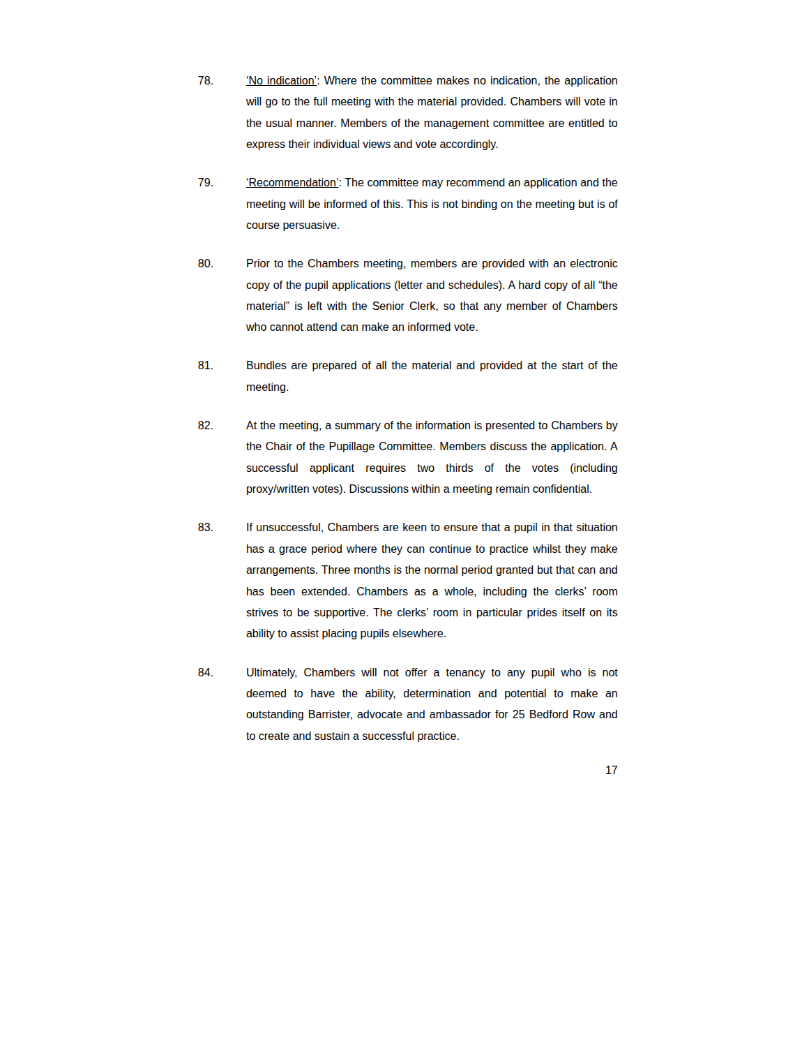78. ‘No indication’: Where the committee makes no indication, the application will go to the full meeting with the material provided. Chambers will vote in the usual manner. Members of the management committee are entitled to express their individual views and vote accordingly.
79. ‘Recommendation’: The committee may recommend an application and the meeting will be informed of this. This is not binding on the meeting but is of course persuasive.
80. Prior to the Chambers meeting, members are provided with an electronic copy of the pupil applications (letter and schedules). A hard copy of all “the material” is left with the Senior Clerk, so that any member of Chambers who cannot attend can make an informed vote.
81. Bundles are prepared of all the material and provided at the start of the meeting.
82. At the meeting, a summary of the information is presented to Chambers by the Chair of the Pupillage Committee. Members discuss the application. A successful applicant requires two thirds of the votes (including proxy/written votes). Discussions within a meeting remain confidential.
83. If unsuccessful, Chambers are keen to ensure that a pupil in that situation has a grace period where they can continue to practice whilst they make arrangements. Three months is the normal period granted but that can and has been extended. Chambers as a whole, including the clerks’ room strives to be supportive. The clerks’ room in particular prides itself on its ability to assist placing pupils elsewhere.
84. Ultimately, Chambers will not offer a tenancy to any pupil who is not deemed to have the ability, determination and potential to make an outstanding Barrister, advocate and ambassador for 25 Bedford Row and to create and sustain a successful practice.
17